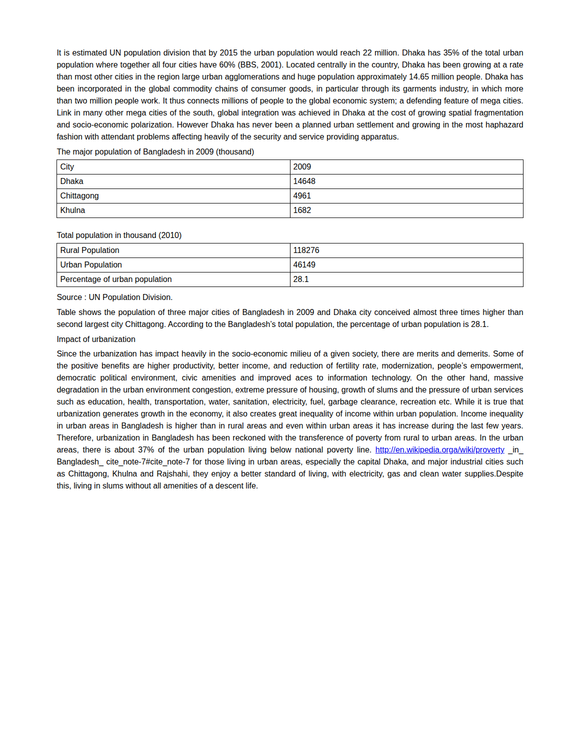It is estimated UN population division that by 2015 the urban population would reach 22 million. Dhaka has 35% of the total urban population where together all four cities have 60% (BBS, 2001). Located centrally in the country, Dhaka has been growing at a rate than most other cities in the region large urban agglomerations and huge population approximately 14.65 million people. Dhaka has been incorporated in the global commodity chains of consumer goods, in particular through its garments industry, in which more than two million people work. It thus connects millions of people to the global economic system; a defending feature of mega cities. Link in many other mega cities of the south, global integration was achieved in Dhaka at the cost of growing spatial fragmentation and socio-economic polarization. However Dhaka has never been a planned urban settlement and growing in the most haphazard fashion with attendant problems affecting heavily of the security and service providing apparatus.
The major population of Bangladesh in 2009 (thousand)
| City | 2009 |
| Dhaka | 14648 |
| Chittagong | 4961 |
| Khulna | 1682 |
Total population in thousand (2010)
| Rural Population | 118276 |
| Urban Population | 46149 |
| Percentage of urban population | 28.1 |
Source : UN Population Division.
Table shows the population of three major cities of Bangladesh in 2009 and Dhaka city conceived almost three times higher than second largest city Chittagong. According to the Bangladesh’s total population, the percentage of urban population is 28.1.
Impact of urbanization
Since the urbanization has impact heavily in the socio-economic milieu of a given society, there are merits and demerits. Some of the positive benefits are higher productivity, better income, and reduction of fertility rate, modernization, people’s empowerment, democratic political environment, civic amenities and improved aces to information technology. On the other hand, massive degradation in the urban environment congestion, extreme pressure of housing, growth of slums and the pressure of urban services such as education, health, transportation, water, sanitation, electricity, fuel, garbage clearance, recreation etc. While it is true that urbanization generates growth in the economy, it also creates great inequality of income within urban population. Income inequality in urban areas in Bangladesh is higher than in rural areas and even within urban areas it has increase during the last few years. Therefore, urbanization in Bangladesh has been reckoned with the transference of poverty from rural to urban areas. In the urban areas, there is about 37% of the urban population living below national poverty line. http://en.wikipedia.orga/wiki/proverty _in_ Bangladesh_ cite_note-7#cite_note-7 for those living in urban areas, especially the capital Dhaka, and major industrial cities such as Chittagong, Khulna and Rajshahi, they enjoy a better standard of living, with electricity, gas and clean water supplies.Despite this, living in slums without all amenities of a descent life.